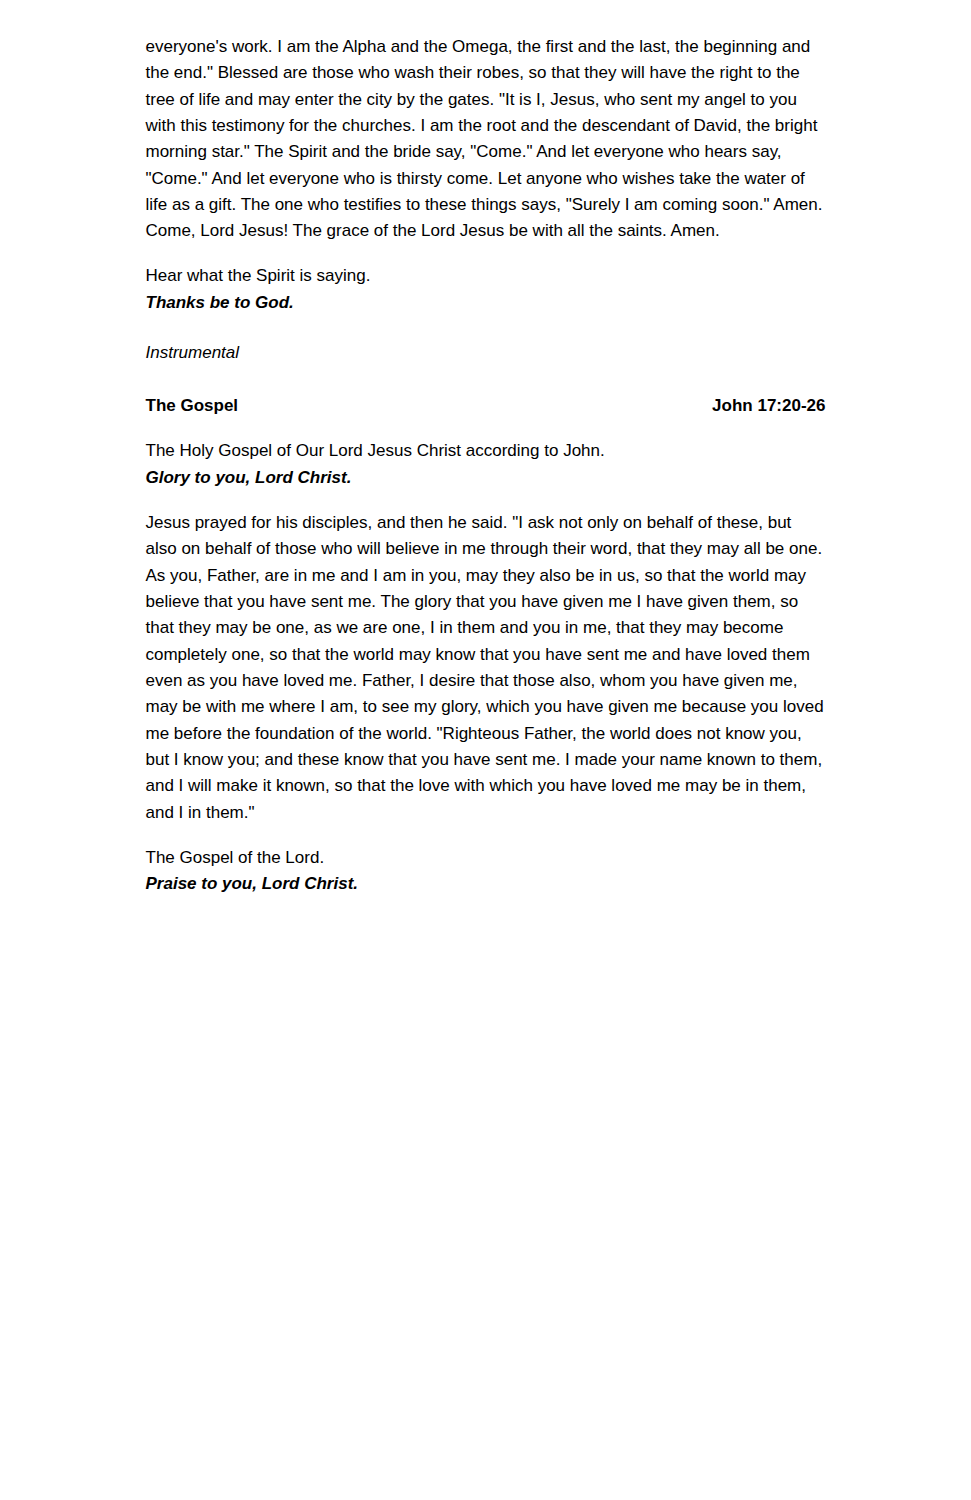everyone's work. I am the Alpha and the Omega, the first and the last, the beginning and the end." Blessed are those who wash their robes, so that they will have the right to the tree of life and may enter the city by the gates. "It is I, Jesus, who sent my angel to you with this testimony for the churches. I am the root and the descendant of David, the bright morning star." The Spirit and the bride say, "Come." And let everyone who hears say, "Come." And let everyone who is thirsty come. Let anyone who wishes take the water of life as a gift. The one who testifies to these things says, "Surely I am coming soon." Amen. Come, Lord Jesus! The grace of the Lord Jesus be with all the saints. Amen.
Hear what the Spirit is saying.
Thanks be to God.
Instrumental
The Gospel John 17:20-26
The Holy Gospel of Our Lord Jesus Christ according to John.
Glory to you, Lord Christ.
Jesus prayed for his disciples, and then he said. "I ask not only on behalf of these, but also on behalf of those who will believe in me through their word, that they may all be one. As you, Father, are in me and I am in you, may they also be in us, so that the world may believe that you have sent me. The glory that you have given me I have given them, so that they may be one, as we are one, I in them and you in me, that they may become completely one, so that the world may know that you have sent me and have loved them even as you have loved me. Father, I desire that those also, whom you have given me, may be with me where I am, to see my glory, which you have given me because you loved me before the foundation of the world. "Righteous Father, the world does not know you, but I know you; and these know that you have sent me. I made your name known to them, and I will make it known, so that the love with which you have loved me may be in them, and I in them."
The Gospel of the Lord.
Praise to you, Lord Christ.